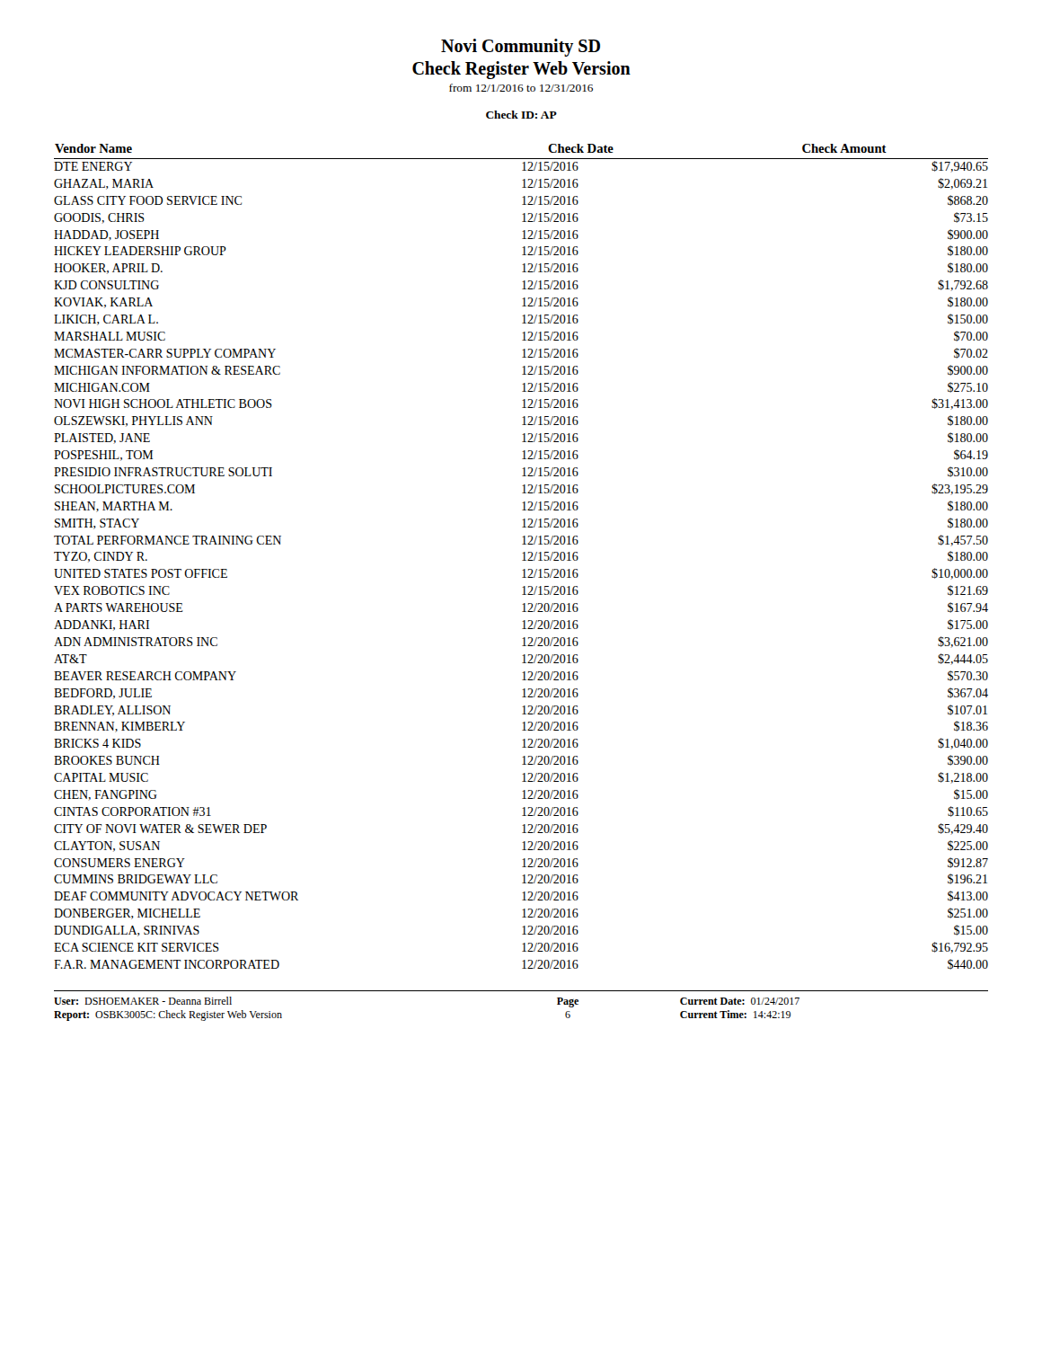Novi Community SD
Check Register Web Version
from 12/1/2016 to 12/31/2016
Check ID: AP
| Vendor Name | Check Date | Check Amount |
| --- | --- | --- |
| DTE ENERGY | 12/15/2016 | $17,940.65 |
| GHAZAL, MARIA | 12/15/2016 | $2,069.21 |
| GLASS CITY FOOD SERVICE INC | 12/15/2016 | $868.20 |
| GOODIS, CHRIS | 12/15/2016 | $73.15 |
| HADDAD, JOSEPH | 12/15/2016 | $900.00 |
| HICKEY LEADERSHIP GROUP | 12/15/2016 | $180.00 |
| HOOKER, APRIL D. | 12/15/2016 | $180.00 |
| KJD CONSULTING | 12/15/2016 | $1,792.68 |
| KOVIAK, KARLA | 12/15/2016 | $180.00 |
| LIKICH, CARLA L. | 12/15/2016 | $150.00 |
| MARSHALL MUSIC | 12/15/2016 | $70.00 |
| MCMASTER-CARR SUPPLY COMPANY | 12/15/2016 | $70.02 |
| MICHIGAN INFORMATION & RESEARC | 12/15/2016 | $900.00 |
| MICHIGAN.COM | 12/15/2016 | $275.10 |
| NOVI HIGH SCHOOL ATHLETIC BOOS | 12/15/2016 | $31,413.00 |
| OLSZEWSKI, PHYLLIS ANN | 12/15/2016 | $180.00 |
| PLAISTED, JANE | 12/15/2016 | $180.00 |
| POSPESHIL, TOM | 12/15/2016 | $64.19 |
| PRESIDIO INFRASTRUCTURE SOLUTI | 12/15/2016 | $310.00 |
| SCHOOLPICTURES.COM | 12/15/2016 | $23,195.29 |
| SHEAN, MARTHA M. | 12/15/2016 | $180.00 |
| SMITH, STACY | 12/15/2016 | $180.00 |
| TOTAL PERFORMANCE TRAINING CEN | 12/15/2016 | $1,457.50 |
| TYZO, CINDY R. | 12/15/2016 | $180.00 |
| UNITED STATES POST OFFICE | 12/15/2016 | $10,000.00 |
| VEX ROBOTICS INC | 12/15/2016 | $121.69 |
| A PARTS WAREHOUSE | 12/20/2016 | $167.94 |
| ADDANKI, HARI | 12/20/2016 | $175.00 |
| ADN ADMINISTRATORS INC | 12/20/2016 | $3,621.00 |
| AT&T | 12/20/2016 | $2,444.05 |
| BEAVER RESEARCH COMPANY | 12/20/2016 | $570.30 |
| BEDFORD, JULIE | 12/20/2016 | $367.04 |
| BRADLEY, ALLISON | 12/20/2016 | $107.01 |
| BRENNAN, KIMBERLY | 12/20/2016 | $18.36 |
| BRICKS 4 KIDS | 12/20/2016 | $1,040.00 |
| BROOKES BUNCH | 12/20/2016 | $390.00 |
| CAPITAL MUSIC | 12/20/2016 | $1,218.00 |
| CHEN, FANGPING | 12/20/2016 | $15.00 |
| CINTAS CORPORATION #31 | 12/20/2016 | $110.65 |
| CITY OF NOVI WATER & SEWER DEP | 12/20/2016 | $5,429.40 |
| CLAYTON, SUSAN | 12/20/2016 | $225.00 |
| CONSUMERS ENERGY | 12/20/2016 | $912.87 |
| CUMMINS BRIDGEWAY LLC | 12/20/2016 | $196.21 |
| DEAF COMMUNITY ADVOCACY NETWOR | 12/20/2016 | $413.00 |
| DONBERGER, MICHELLE | 12/20/2016 | $251.00 |
| DUNDIGALLA, SRINIVAS | 12/20/2016 | $15.00 |
| ECA SCIENCE KIT SERVICES | 12/20/2016 | $16,792.95 |
| F.A.R. MANAGEMENT INCORPORATED | 12/20/2016 | $440.00 |
User: DSHOEMAKER - Deanna Birrell
Page
Current Date: 01/24/2017
Report: OSBK3005C: Check Register Web Version
6
Current Time: 14:42:19